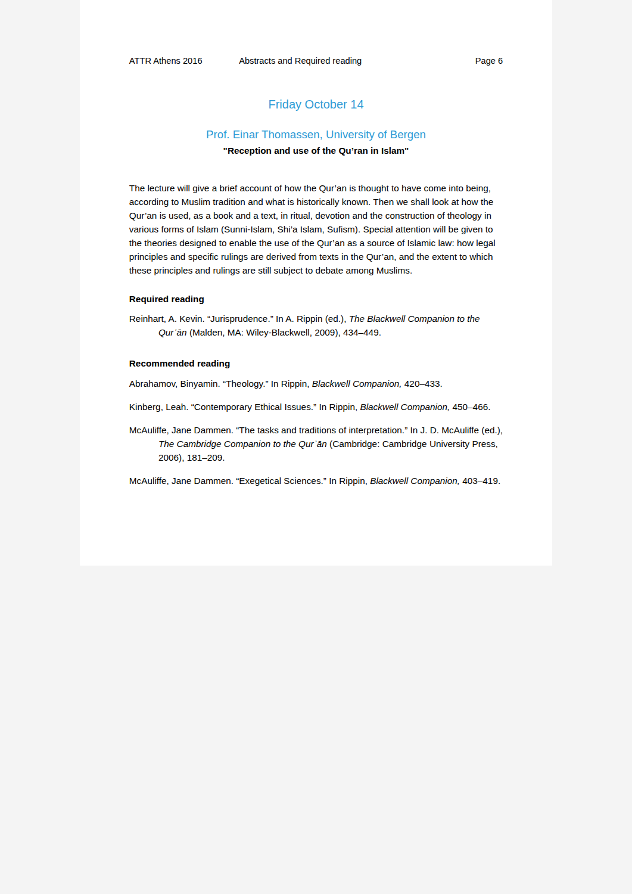ATTR Athens 2016 Abstracts and Required reading Page 6
Friday October 14
Prof. Einar Thomassen, University of Bergen
"Reception and use of the Qu’ran in Islam"
The lecture will give a brief account of how the Qur’an is thought to have come into being, according to Muslim tradition and what is historically known. Then we shall look at how the Qur’an is used, as a book and a text, in ritual, devotion and the construction of theology in various forms of Islam (Sunni-Islam, Shi’a Islam, Sufism). Special attention will be given to the theories designed to enable the use of the Qur’an as a source of Islamic law: how legal principles and specific rulings are derived from texts in the Qur’an, and the extent to which these principles and rulings are still subject to debate among Muslims.
Required reading
Reinhart, A. Kevin. “Jurisprudence.” In A. Rippin (ed.), The Blackwell Companion to the Qurʾān (Malden, MA: Wiley-Blackwell, 2009), 434–449.
Recommended reading
Abrahamov, Binyamin. “Theology.” In Rippin, Blackwell Companion, 420–433.
Kinberg, Leah. “Contemporary Ethical Issues.” In Rippin, Blackwell Companion, 450–466.
McAuliffe, Jane Dammen. “The tasks and traditions of interpretation.” In J. D. McAuliffe (ed.), The Cambridge Companion to the Qurʾān (Cambridge: Cambridge University Press, 2006), 181–209.
McAuliffe, Jane Dammen. “Exegetical Sciences.” In Rippin, Blackwell Companion, 403–419.